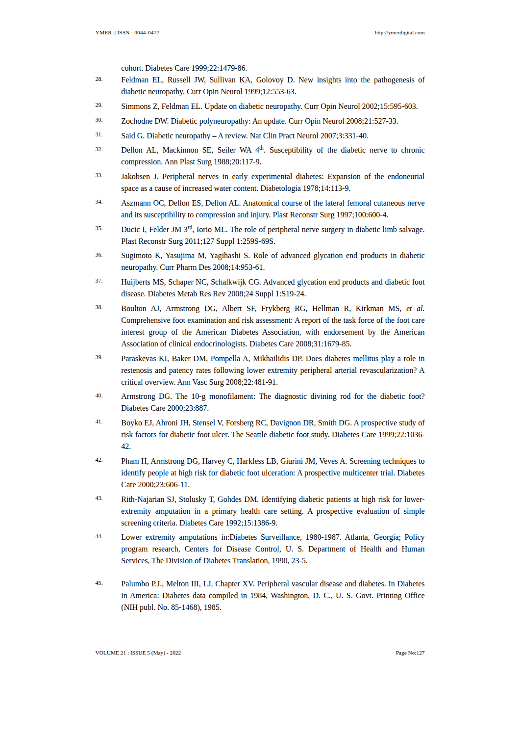YMER || ISSN : 0044-0477
http://ymerdigital.com
cohort. Diabetes Care 1999;22:1479-86.
28. Feldman EL, Russell JW, Sullivan KA, Golovoy D. New insights into the pathogenesis of diabetic neuropathy. Curr Opin Neurol 1999;12:553-63.
29. Simmons Z, Feldman EL. Update on diabetic neuropathy. Curr Opin Neurol 2002;15:595-603.
30. Zochodne DW. Diabetic polyneuropathy: An update. Curr Opin Neurol 2008;21:527-33.
31. Said G. Diabetic neuropathy – A review. Nat Clin Pract Neurol 2007;3:331-40.
32. Dellon AL, Mackinnon SE, Seiler WA 4th. Susceptibility of the diabetic nerve to chronic compression. Ann Plast Surg 1988;20:117-9.
33. Jakobsen J. Peripheral nerves in early experimental diabetes: Expansion of the endoneurial space as a cause of increased water content. Diabetologia 1978;14:113-9.
34. Aszmann OC, Dellon ES, Dellon AL. Anatomical course of the lateral femoral cutaneous nerve and its susceptibility to compression and injury. Plast Reconstr Surg 1997;100:600-4.
35. Ducic I, Felder JM 3rd, Iorio ML. The role of peripheral nerve surgery in diabetic limb salvage. Plast Reconstr Surg 2011;127 Suppl 1:259S-69S.
36. Sugimoto K, Yasujima M, Yagihashi S. Role of advanced glycation end products in diabetic neuropathy. Curr Pharm Des 2008;14:953-61.
37. Huijberts MS, Schaper NC, Schalkwijk CG. Advanced glycation end products and diabetic foot disease. Diabetes Metab Res Rev 2008;24 Suppl 1:S19-24.
38. Boulton AJ, Armstrong DG, Albert SF, Frykberg RG, Hellman R, Kirkman MS, et al. Comprehensive foot examination and risk assessment: A report of the task force of the foot care interest group of the American Diabetes Association, with endorsement by the American Association of clinical endocrinologists. Diabetes Care 2008;31:1679-85.
39. Paraskevas KI, Baker DM, Pompella A, Mikhailidis DP. Does diabetes mellitus play a role in restenosis and patency rates following lower extremity peripheral arterial revascularization? A critical overview. Ann Vasc Surg 2008;22:481-91.
40. Armstrong DG. The 10-g monofilament: The diagnostic divining rod for the diabetic foot? Diabetes Care 2000;23:887.
41. Boyko EJ, Ahroni JH, Stensel V, Forsberg RC, Davignon DR, Smith DG. A prospective study of risk factors for diabetic foot ulcer. The Seattle diabetic foot study. Diabetes Care 1999;22:1036-42.
42. Pham H, Armstrong DG, Harvey C, Harkless LB, Giurini JM, Veves A. Screening techniques to identify people at high risk for diabetic foot ulceration: A prospective multicenter trial. Diabetes Care 2000;23:606-11.
43. Rith-Najarian SJ, Stolusky T, Gohdes DM. Identifying diabetic patients at high risk for lower-extremity amputation in a primary health care setting. A prospective evaluation of simple screening criteria. Diabetes Care 1992;15:1386-9.
44. Lower extremity amputations in:Diabetes Surveillance, 1980-1987. Atlanta, Georgia; Policy program research, Centers for Disease Control, U. S. Department of Health and Human Services, The Division of Diabetes Translation, 1990, 23-5.
45. Palumbo P.J., Melton III, LJ. Chapter XV. Peripheral vascular disease and diabetes. In Diabetes in America: Diabetes data compiled in 1984, Washington, D. C., U. S. Govt. Printing Office (NIH publ. No. 85-1468), 1985.
VOLUME 21 : ISSUE 5 (May) - 2022
Page No:127